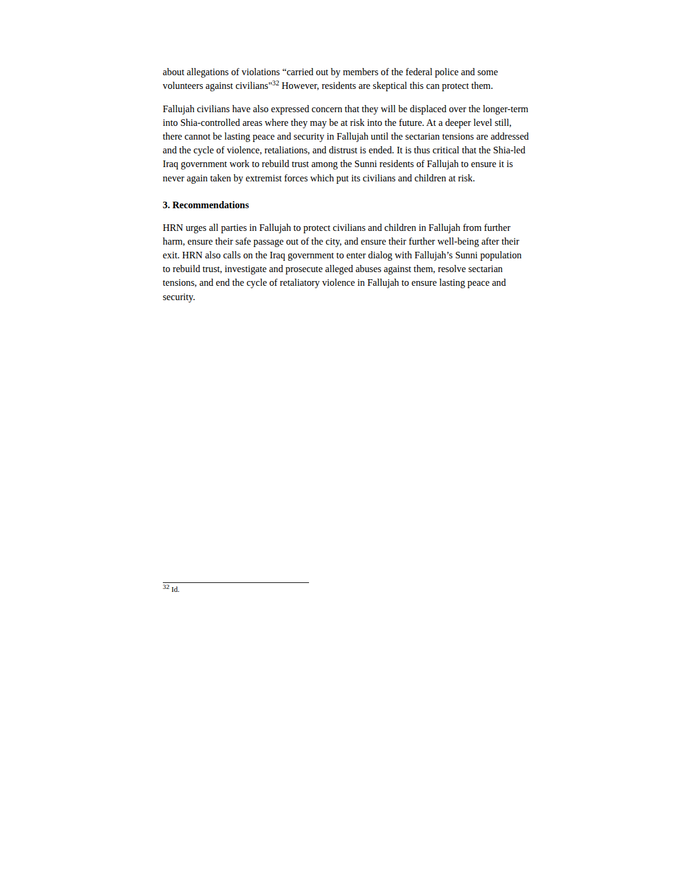about allegations of violations “carried out by members of the federal police and some volunteers against civilians"32 However, residents are skeptical this can protect them.
Fallujah civilians have also expressed concern that they will be displaced over the longer-term into Shia-controlled areas where they may be at risk into the future. At a deeper level still, there cannot be lasting peace and security in Fallujah until the sectarian tensions are addressed and the cycle of violence, retaliations, and distrust is ended. It is thus critical that the Shia-led Iraq government work to rebuild trust among the Sunni residents of Fallujah to ensure it is never again taken by extremist forces which put its civilians and children at risk.
3. Recommendations
HRN urges all parties in Fallujah to protect civilians and children in Fallujah from further harm, ensure their safe passage out of the city, and ensure their further well-being after their exit. HRN also calls on the Iraq government to enter dialog with Fallujah’s Sunni population to rebuild trust, investigate and prosecute alleged abuses against them, resolve sectarian tensions, and end the cycle of retaliatory violence in Fallujah to ensure lasting peace and security.
32 Id.